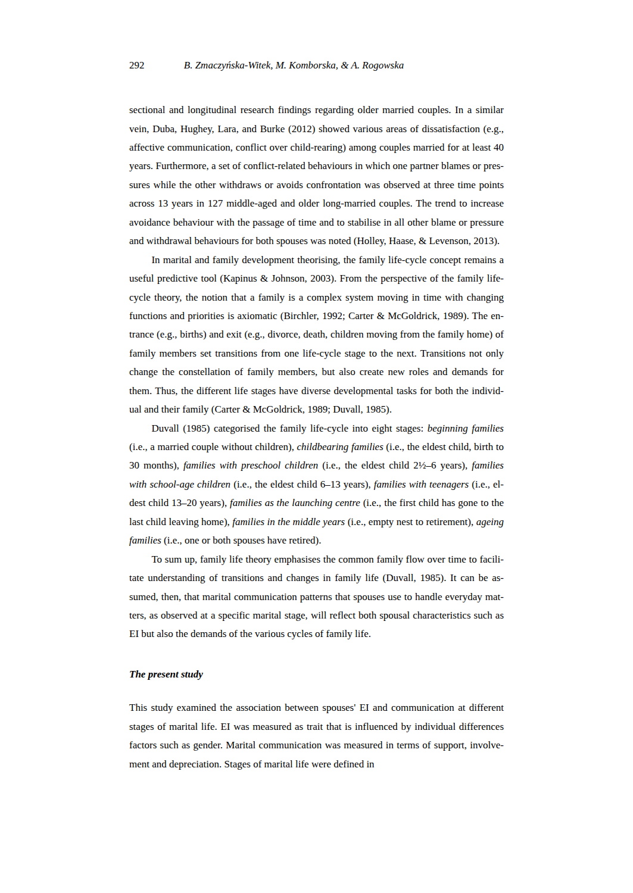292 B. Zmaczyńska-Witek, M. Komborska, & A. Rogowska
sectional and longitudinal research findings regarding older married couples. In a similar vein, Duba, Hughey, Lara, and Burke (2012) showed various areas of dissatisfaction (e.g., affective communication, conflict over child-rearing) among couples married for at least 40 years. Furthermore, a set of conflict-related behaviours in which one partner blames or pressures while the other withdraws or avoids confrontation was observed at three time points across 13 years in 127 middle-aged and older long-married couples. The trend to increase avoidance behaviour with the passage of time and to stabilise in all other blame or pressure and withdrawal behaviours for both spouses was noted (Holley, Haase, & Levenson, 2013).
In marital and family development theorising, the family life-cycle concept remains a useful predictive tool (Kapinus & Johnson, 2003). From the perspective of the family life-cycle theory, the notion that a family is a complex system moving in time with changing functions and priorities is axiomatic (Birchler, 1992; Carter & McGoldrick, 1989). The entrance (e.g., births) and exit (e.g., divorce, death, children moving from the family home) of family members set transitions from one life-cycle stage to the next. Transitions not only change the constellation of family members, but also create new roles and demands for them. Thus, the different life stages have diverse developmental tasks for both the individual and their family (Carter & McGoldrick, 1989; Duvall, 1985).
Duvall (1985) categorised the family life-cycle into eight stages: beginning families (i.e., a married couple without children), childbearing families (i.e., the eldest child, birth to 30 months), families with preschool children (i.e., the eldest child 2½–6 years), families with school-age children (i.e., the eldest child 6–13 years), families with teenagers (i.e., eldest child 13–20 years), families as the launching centre (i.e., the first child has gone to the last child leaving home), families in the middle years (i.e., empty nest to retirement), ageing families (i.e., one or both spouses have retired).
To sum up, family life theory emphasises the common family flow over time to facilitate understanding of transitions and changes in family life (Duvall, 1985). It can be assumed, then, that marital communication patterns that spouses use to handle everyday matters, as observed at a specific marital stage, will reflect both spousal characteristics such as EI but also the demands of the various cycles of family life.
The present study
This study examined the association between spouses' EI and communication at different stages of marital life. EI was measured as trait that is influenced by individual differences factors such as gender. Marital communication was measured in terms of support, involvement and depreciation. Stages of marital life were defined in